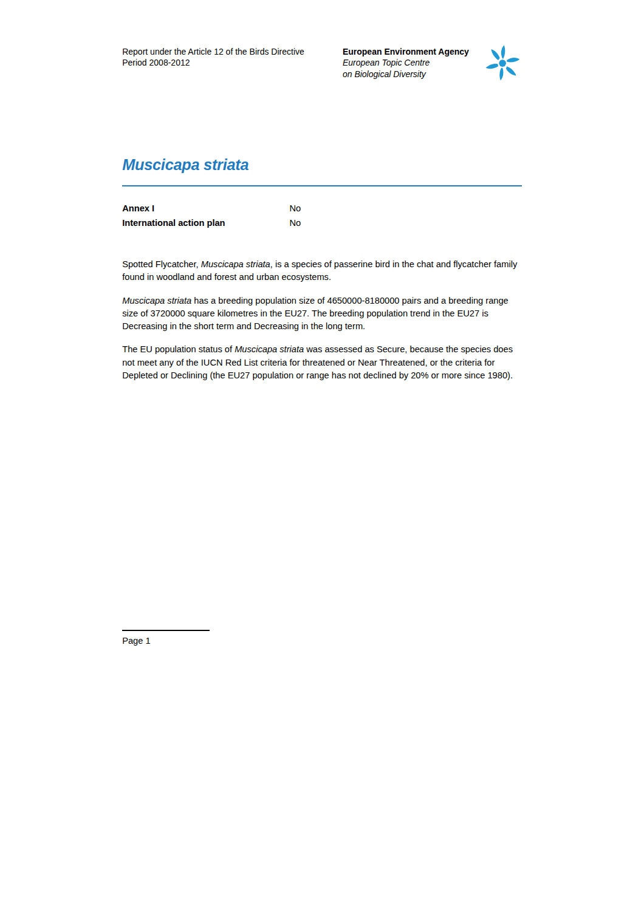Report under the Article 12 of the Birds Directive
Period 2008-2012
European Environment Agency
European Topic Centre
on Biological Diversity
Muscicapa striata
| Annex I | No |
| International action plan | No |
Spotted Flycatcher, Muscicapa striata, is a species of passerine bird in the chat and flycatcher family found in woodland and forest and urban ecosystems.
Muscicapa striata has a breeding population size of 4650000-8180000 pairs and a breeding range size of 3720000 square kilometres in the EU27. The breeding population trend in the EU27 is Decreasing in the short term and Decreasing in the long term.
The EU population status of Muscicapa striata was assessed as Secure, because the species does not meet any of the IUCN Red List criteria for threatened or Near Threatened, or the criteria for Depleted or Declining (the EU27 population or range has not declined by 20% or more since 1980).
Page 1